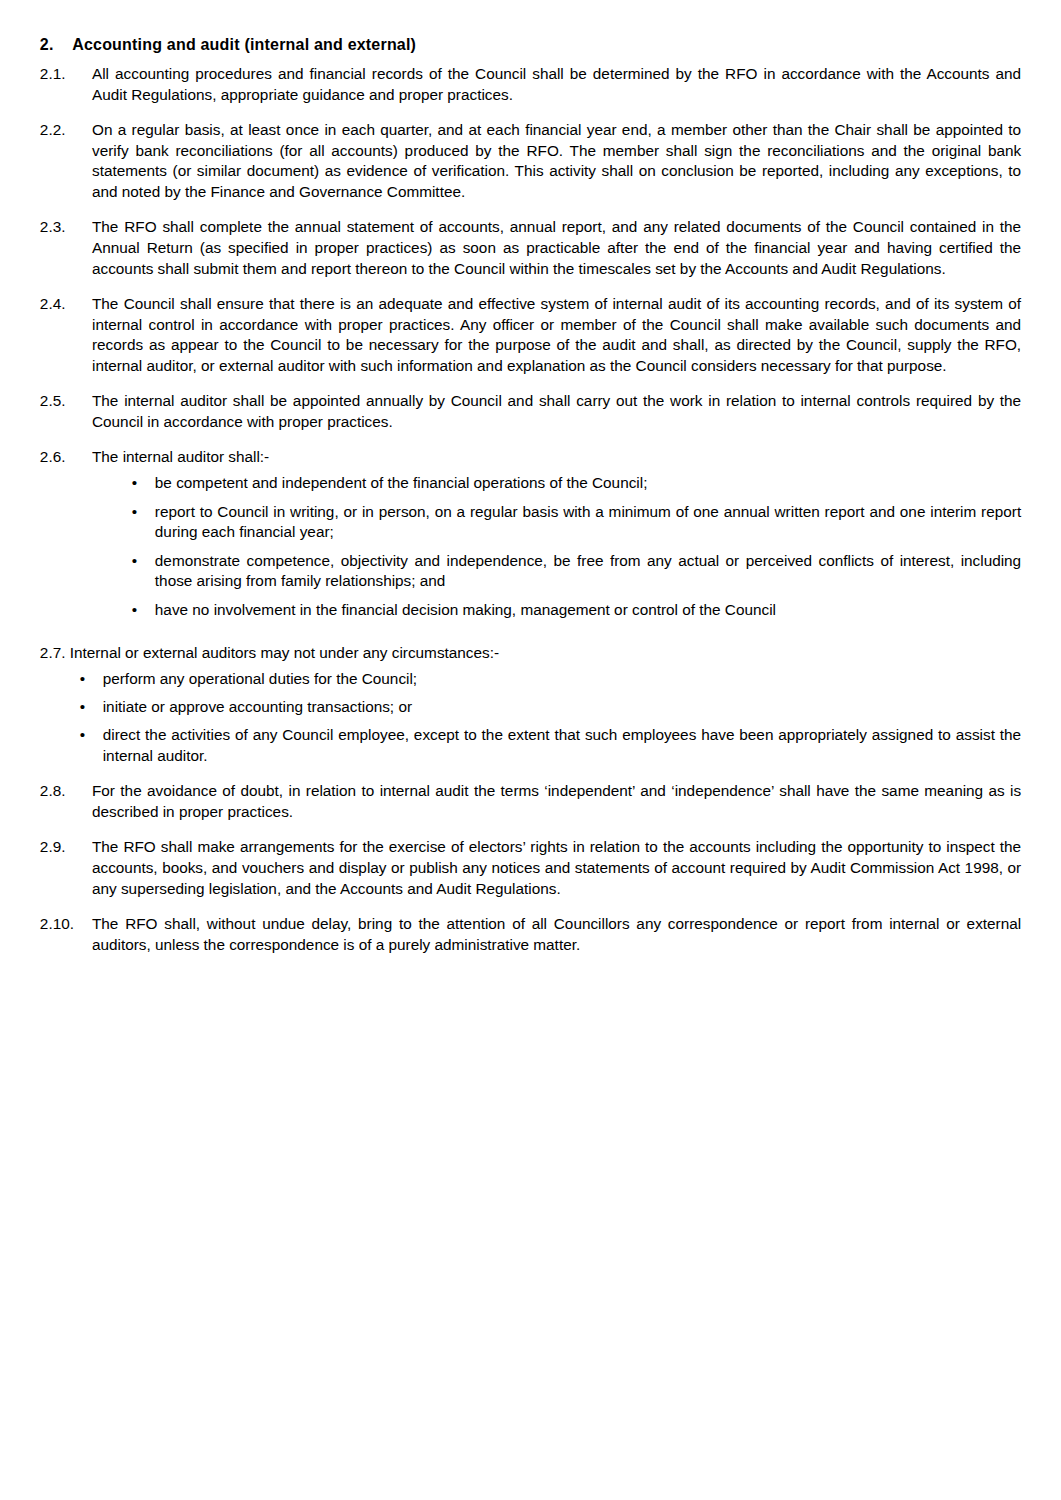2. Accounting and audit (internal and external)
2.1.
All accounting procedures and financial records of the Council shall be determined by the RFO in accordance with the Accounts and Audit Regulations, appropriate guidance and proper practices.
2.2.
On a regular basis, at least once in each quarter, and at each financial year end, a member other than the Chair shall be appointed to verify bank reconciliations (for all accounts) produced by the RFO. The member shall sign the reconciliations and the original bank statements (or similar document) as evidence of verification. This activity shall on conclusion be reported, including any exceptions, to and noted by the Finance and Governance Committee.
2.3.
The RFO shall complete the annual statement of accounts, annual report, and any related documents of the Council contained in the Annual Return (as specified in proper practices) as soon as practicable after the end of the financial year and having certified the accounts shall submit them and report thereon to the Council within the timescales set by the Accounts and Audit Regulations.
2.4.
The Council shall ensure that there is an adequate and effective system of internal audit of its accounting records, and of its system of internal control in accordance with proper practices. Any officer or member of the Council shall make available such documents and records as appear to the Council to be necessary for the purpose of the audit and shall, as directed by the Council, supply the RFO, internal auditor, or external auditor with such information and explanation as the Council considers necessary for that purpose.
2.5.
The internal auditor shall be appointed annually by Council and shall carry out the work in relation to internal controls required by the Council in accordance with proper practices.
2.6.
The internal auditor shall:-
be competent and independent of the financial operations of the Council;
report to Council in writing, or in person, on a regular basis with a minimum of one annual written report and one interim report during each financial year;
demonstrate competence, objectivity and independence, be free from any actual or perceived conflicts of interest, including those arising from family relationships; and
have no involvement in the financial decision making, management or control of the Council
2.7. Internal or external auditors may not under any circumstances:-
perform any operational duties for the Council;
initiate or approve accounting transactions; or
direct the activities of any Council employee, except to the extent that such employees have been appropriately assigned to assist the internal auditor.
2.8.
For the avoidance of doubt, in relation to internal audit the terms ‘independent’ and ‘independence’ shall have the same meaning as is described in proper practices.
2.9.
The RFO shall make arrangements for the exercise of electors’ rights in relation to the accounts including the opportunity to inspect the accounts, books, and vouchers and display or publish any notices and statements of account required by Audit Commission Act 1998, or any superseding legislation, and the Accounts and Audit Regulations.
2.10.
The RFO shall, without undue delay, bring to the attention of all Councillors any correspondence or report from internal or external auditors, unless the correspondence is of a purely administrative matter.